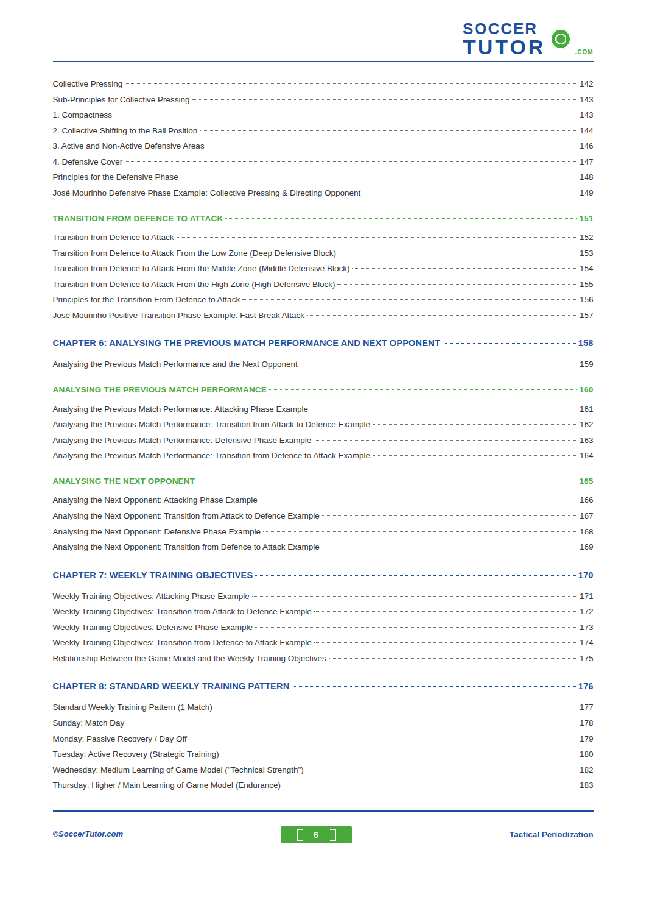Soccer Tutor
.COM
Collective Pressing 142
Sub-Principles for Collective Pressing 143
1. Compactness 143
2. Collective Shifting to the Ball Position 144
3. Active and Non-Active Defensive Areas 146
4. Defensive Cover 147
Principles for the Defensive Phase 148
José Mourinho Defensive Phase Example: Collective Pressing & Directing Opponent 149
Transition from Defence to Attack 151
Transition from Defence to Attack 152
Transition from Defence to Attack From the Low Zone (Deep Defensive Block) 153
Transition from Defence to Attack From the Middle Zone (Middle Defensive Block) 154
Transition from Defence to Attack From the High Zone (High Defensive Block) 155
Principles for the Transition From Defence to Attack 156
José Mourinho Positive Transition Phase Example: Fast Break Attack 157
Chapter 6: Analysing the Previous Match Performance and Next Opponent 158
Analysing the Previous Match Performance and the Next Opponent 159
Analysing the Previous Match Performance 160
Analysing the Previous Match Performance: Attacking Phase Example 161
Analysing the Previous Match Performance: Transition from Attack to Defence Example 162
Analysing the Previous Match Performance: Defensive Phase Example 163
Analysing the Previous Match Performance: Transition from Defence to Attack Example 164
Analysing the Next Opponent 165
Analysing the Next Opponent: Attacking Phase Example 166
Analysing the Next Opponent: Transition from Attack to Defence Example 167
Analysing the Next Opponent: Defensive Phase Example 168
Analysing the Next Opponent: Transition from Defence to Attack Example 169
Chapter 7: Weekly Training Objectives 170
Weekly Training Objectives: Attacking Phase Example 171
Weekly Training Objectives: Transition from Attack to Defence Example 172
Weekly Training Objectives: Defensive Phase Example 173
Weekly Training Objectives: Transition from Defence to Attack Example 174
Relationship Between the Game Model and the Weekly Training Objectives 175
Chapter 8: Standard Weekly Training Pattern 176
Standard Weekly Training Pattern (1 Match) 177
Sunday: Match Day 178
Monday: Passive Recovery / Day Off 179
Tuesday: Active Recovery (Strategic Training) 180
Wednesday: Medium Learning of Game Model ("Technical Strength") 182
Thursday: Higher / Main Learning of Game Model (Endurance) 183
©SoccerTutor.com 6 Tactical Periodization